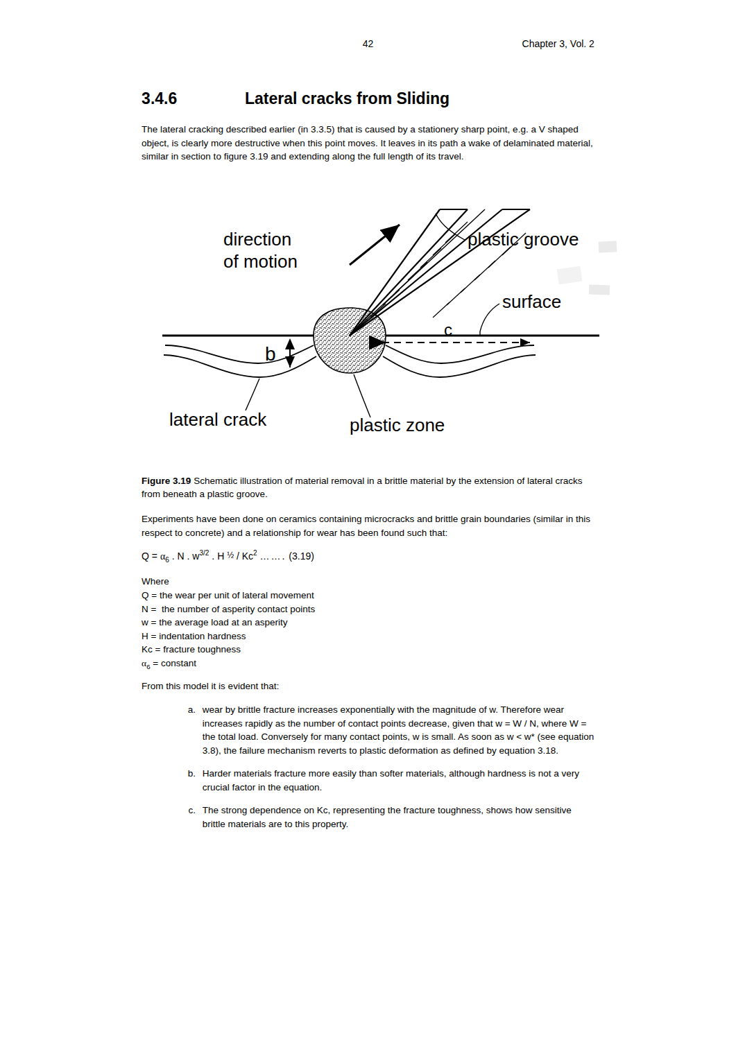42 Chapter 3, Vol. 2
3.4.6 Lateral cracks from Sliding
The lateral cracking described earlier (in 3.3.5) that is caused by a stationery sharp point, e.g. a V shaped object, is clearly more destructive when this point moves. It leaves in its path a wake of delaminated material, similar in section to figure 3.19 and extending along the full length of its travel.
direction of motion plastic groove surface b c lateral crack plastic zone
Figure 3.19 Schematic illustration of material removal in a brittle material by the extension of lateral cracks from beneath a plastic groove.
Experiments have been done on ceramics containing microcracks and brittle grain boundaries (similar in this respect to concrete) and a relationship for wear has been found such that:
Q = α6 . N . w3/2 . H ½ / Kc2 ……. (3.19)
Where Q = the wear per unit of lateral movement N = the number of asperity contact points w = the average load at an asperity H = indentation hardness Kc = fracture toughness α6 = constant
From this model it is evident that:
wear by brittle fracture increases exponentially with the magnitude of w. Therefore wear increases rapidly as the number of contact points decrease, given that w = W / N, where W = the total load. Conversely for many contact points, w is small. As soon as w < w* (see equation 3.8), the failure mechanism reverts to plastic deformation as defined by equation 3.18.
Harder materials fracture more easily than softer materials, although hardness is not a very crucial factor in the equation.
The strong dependence on Kc, representing the fracture toughness, shows how sensitive brittle materials are to this property.